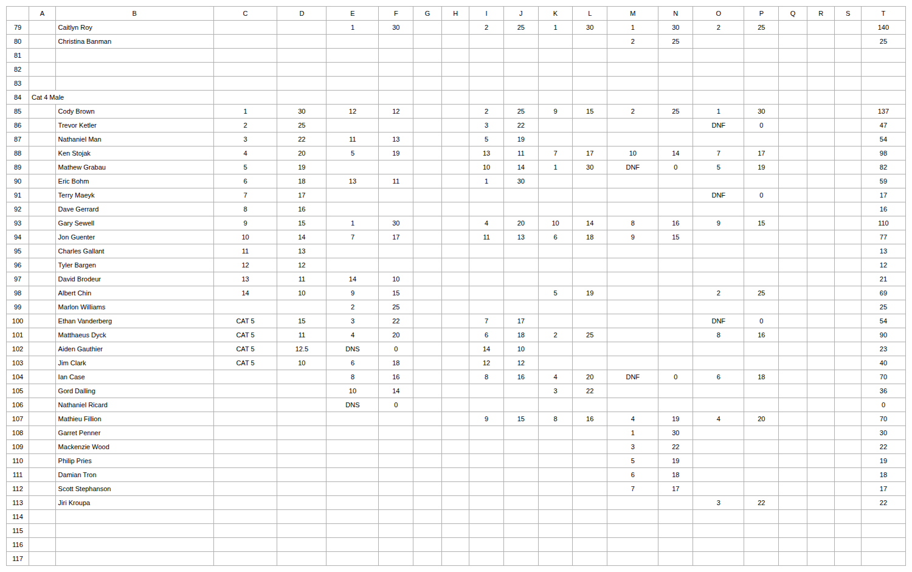| | A | B | C | D | E | F | G | H | I | J | K | L | M | N | O | P | Q | R | S | T |
| --- | --- | --- | --- | --- | --- | --- | --- | --- | --- | --- | --- | --- | --- | --- | --- | --- | --- | --- | --- | --- |
| 79 | | Caitlyn Roy | | | 1 | 30 | | | 2 | 25 | 1 | 30 | 1 | 30 | 2 | 25 | | | | 140 |
| 80 | | Christina Banman | | | | | | | | | | | 2 | 25 | | | | | | 25 |
| 81 | | | | | | | | | | | | | | | | | | | | |
| 82 | | | | | | | | | | | | | | | | | | | | |
| 83 | | | | | | | | | | | | | | | | | | | | |
| 84 | Cat 4 Male | | | | | | | | | | | | | | | | | | |
| 85 | | Cody Brown | 1 | 30 | 12 | 12 | | | 2 | 25 | 9 | 15 | 2 | 25 | 1 | 30 | | | | 137 |
| 86 | | Trevor Ketler | 2 | 25 | | | | | 3 | 22 | | | | | DNF | 0 | | | | 47 |
| 87 | | Nathaniel Man | 3 | 22 | 11 | 13 | | | 5 | 19 | | | | | | | | | | 54 |
| 88 | | Ken Stojak | 4 | 20 | 5 | 19 | | | 13 | 11 | 7 | 17 | 10 | 14 | 7 | 17 | | | | 98 |
| 89 | | Mathew Grabau | 5 | 19 | | | | | 10 | 14 | 1 | 30 | DNF | 0 | 5 | 19 | | | | 82 |
| 90 | | Eric Bohm | 6 | 18 | 13 | 11 | | | 1 | 30 | | | | | | | | | | 59 |
| 91 | | Terry Maeyk | 7 | 17 | | | | | | | | | | | DNF | 0 | | | | 17 |
| 92 | | Dave Gerrard | 8 | 16 | | | | | | | | | | | | | | | | 16 |
| 93 | | Gary Sewell | 9 | 15 | 1 | 30 | | | 4 | 20 | 10 | 14 | 8 | 16 | 9 | 15 | | | | 110 |
| 94 | | Jon Guenter | 10 | 14 | 7 | 17 | | | 11 | 13 | 6 | 18 | 9 | 15 | | | | | | 77 |
| 95 | | Charles Gallant | 11 | 13 | | | | | | | | | | | | | | | | 13 |
| 96 | | Tyler Bargen | 12 | 12 | | | | | | | | | | | | | | | | 12 |
| 97 | | David Brodeur | 13 | 11 | 14 | 10 | | | | | | | | | | | | | | 21 |
| 98 | | Albert Chin | 14 | 10 | 9 | 15 | | | | | 5 | 19 | | | 2 | 25 | | | | 69 |
| 99 | | Marlon Williams | | | 2 | 25 | | | | | | | | | | | | | | 25 |
| 100 | | Ethan Vanderberg | CAT 5 | 15 | 3 | 22 | | | 7 | 17 | | | | | DNF | 0 | | | | 54 |
| 101 | | Matthaeus Dyck | CAT 5 | 11 | 4 | 20 | | | 6 | 18 | 2 | 25 | | | 8 | 16 | | | | 90 |
| 102 | | Aiden Gauthier | CAT 5 | 12.5 | DNS | 0 | | | 14 | 10 | | | | | | | | | | 23 |
| 103 | | Jim Clark | CAT 5 | 10 | 6 | 18 | | | 12 | 12 | | | | | | | | | | 40 |
| 104 | | Ian Case | | | 8 | 16 | | | 8 | 16 | 4 | 20 | DNF | 0 | 6 | 18 | | | | 70 |
| 105 | | Gord Dalling | | | 10 | 14 | | | | | 3 | 22 | | | | | | | | 36 |
| 106 | | Nathaniel Ricard | | | DNS | 0 | | | | | | | | | | | | | | 0 |
| 107 | | Mathieu Fillion | | | | | | | 9 | 15 | 8 | 16 | 4 | 19 | 4 | 20 | | | | 70 |
| 108 | | Garret Penner | | | | | | | | | | | 1 | 30 | | | | | | 30 |
| 109 | | Mackenzie Wood | | | | | | | | | | | 3 | 22 | | | | | | 22 |
| 110 | | Philip Pries | | | | | | | | | | | 5 | 19 | | | | | | 19 |
| 111 | | Damian Tron | | | | | | | | | | | 6 | 18 | | | | | | 18 |
| 112 | | Scott Stephanson | | | | | | | | | | | 7 | 17 | | | | | | 17 |
| 113 | | Jiri Kroupa | | | | | | | | | | | | | 3 | 22 | | | | 22 |
| 114 | | | | | | | | | | | | | | | | | | | | |
| 115 | | | | | | | | | | | | | | | | | | | | |
| 116 | | | | | | | | | | | | | | | | | | | | |
| 117 | | | | | | | | | | | | | | | | | | | | |